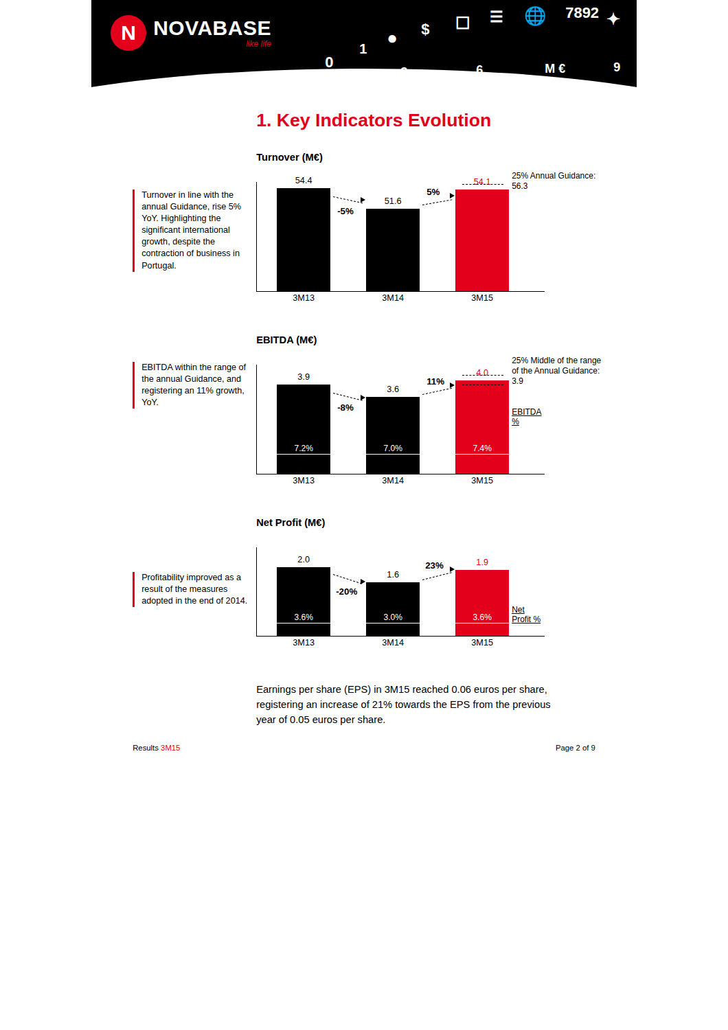NOVABASE
like life
0 1 ● $ ☐ ☰ 🌐 7892 ✦ ✦ ✦ ⟶ 3 6 M € 9 5
1. Key Indicators Evolution
Turnover (M€)
Turnover in line with the annual Guidance, rise 5% YoY. Highlighting the significant international growth, despite the contraction of business in Portugal.
54.4
51.6
54.1
-5%
5%
25% Annual Guidance: 56.3
3M13 3M14 3M15
EBITDA (M€)
EBITDA within the range of the annual Guidance, and registering an 11% growth, YoY.
3.9
7.2%
3.6
7.0%
4.0
7.4%
-8%
11%
25% Middle of the range of the Annual Guidance: 3.9
EBITDA %
3M13 3M14 3M15
Net Profit (M€)
Profitability improved as a result of the measures adopted in the end of 2014.
2.0
3.6%
1.6
3.0%
1.9
3.6%
-20%
23%
Net Profit %
3M13 3M14 3M15
Earnings per share (EPS) in 3M15 reached 0.06 euros per share, registering an increase of 21% towards the EPS from the previous year of 0.05 euros per share.
Results 3M15
Page 2 of 9